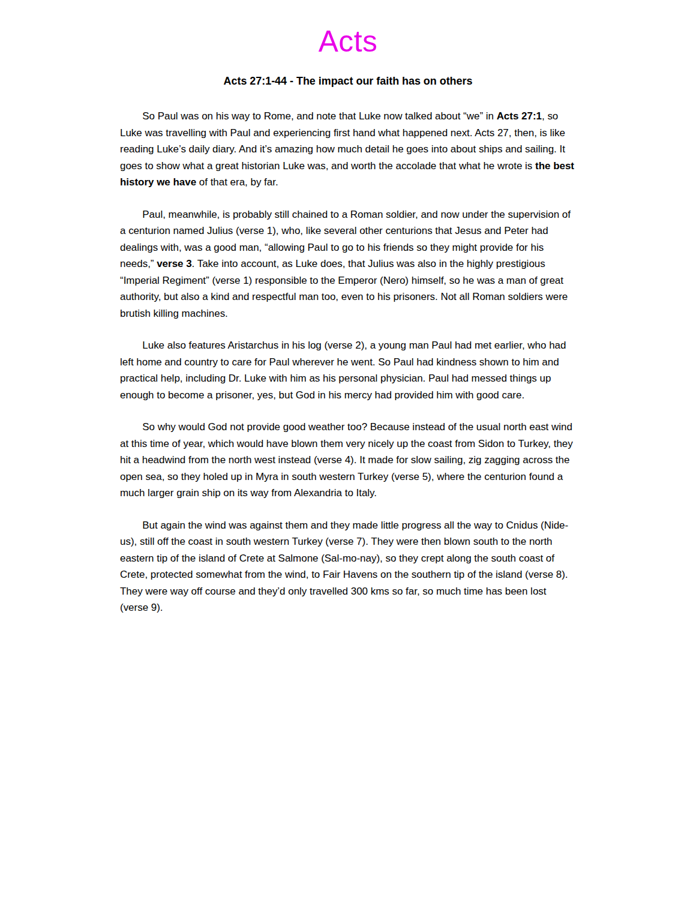Acts
Acts 27:1-44 - The impact our faith has on others
So Paul was on his way to Rome, and note that Luke now talked about “we” in Acts 27:1, so Luke was travelling with Paul and experiencing first hand what happened next. Acts 27, then, is like reading Luke’s daily diary. And it’s amazing how much detail he goes into about ships and sailing. It goes to show what a great historian Luke was, and worth the accolade that what he wrote is the best history we have of that era, by far.
Paul, meanwhile, is probably still chained to a Roman soldier, and now under the supervision of a centurion named Julius (verse 1), who, like several other centurions that Jesus and Peter had dealings with, was a good man, “allowing Paul to go to his friends so they might provide for his needs,” verse 3. Take into account, as Luke does, that Julius was also in the highly prestigious “Imperial Regiment” (verse 1) responsible to the Emperor (Nero) himself, so he was a man of great authority, but also a kind and respectful man too, even to his prisoners. Not all Roman soldiers were brutish killing machines.
Luke also features Aristarchus in his log (verse 2), a young man Paul had met earlier, who had left home and country to care for Paul wherever he went. So Paul had kindness shown to him and practical help, including Dr. Luke with him as his personal physician. Paul had messed things up enough to become a prisoner, yes, but God in his mercy had provided him with good care.
So why would God not provide good weather too? Because instead of the usual north east wind at this time of year, which would have blown them very nicely up the coast from Sidon to Turkey, they hit a headwind from the north west instead (verse 4). It made for slow sailing, zig zagging across the open sea, so they holed up in Myra in south western Turkey (verse 5), where the centurion found a much larger grain ship on its way from Alexandria to Italy.
But again the wind was against them and they made little progress all the way to Cnidus (Nide-us), still off the coast in south western Turkey (verse 7). They were then blown south to the north eastern tip of the island of Crete at Salmone (Sal-mo-nay), so they crept along the south coast of Crete, protected somewhat from the wind, to Fair Havens on the southern tip of the island (verse 8). They were way off course and they’d only travelled 300 kms so far, so much time has been lost (verse 9).